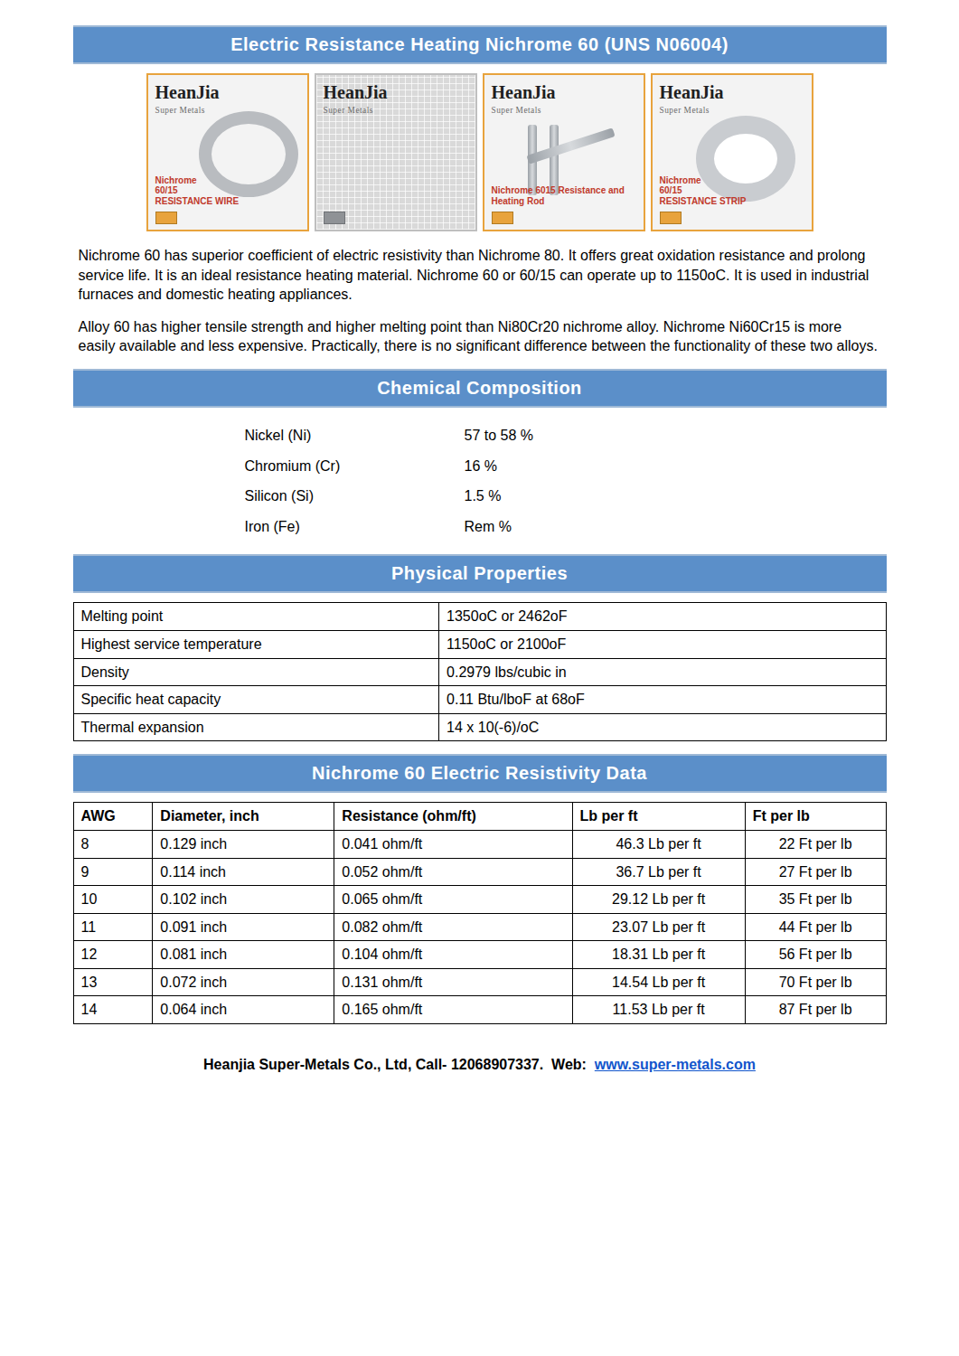Electric Resistance Heating Nichrome 60 (UNS N06004)
HeanJiaSuper Metals
Nichrome
60/15
RESISTANCE WIRE
HeanJiaSuper Metals
HeanJiaSuper Metals
Nichrome 6015 Resistance and Heating Rod
HeanJiaSuper Metals
Nichrome
60/15
RESISTANCE STRIP
Nichrome 60 has superior coefficient of electric resistivity than Nichrome 80. It offers great oxidation resistance and prolong service life. It is an ideal resistance heating material. Nichrome 60 or 60/15 can operate up to 1150oC. It is used in industrial furnaces and domestic heating appliances.
Alloy 60 has higher tensile strength and higher melting point than Ni80Cr20 nichrome alloy. Nichrome Ni60Cr15 is more easily available and less expensive. Practically, there is no significant difference between the functionality of these two alloys.
Chemical Composition
| Nickel (Ni) | 57 to 58 % |
| Chromium (Cr) | 16 % |
| Silicon (Si) | 1.5 % |
| Iron (Fe) | Rem % |
Physical Properties
| Melting point | 1350oC or 2462oF |
| Highest service temperature | 1150oC or 2100oF |
| Density | 0.2979 lbs/cubic in |
| Specific heat capacity | 0.11 Btu/lboF at 68oF |
| Thermal expansion | 14 x 10(-6)/oC |
Nichrome 60 Electric Resistivity Data
| AWG | Diameter, inch | Resistance (ohm/ft) | Lb per ft | Ft per lb |
| --- | --- | --- | --- | --- |
| 8 | 0.129 inch | 0.041 ohm/ft | 46.3 Lb per ft | 22 Ft per lb |
| 9 | 0.114 inch | 0.052 ohm/ft | 36.7 Lb per ft | 27 Ft per lb |
| 10 | 0.102 inch | 0.065 ohm/ft | 29.12 Lb per ft | 35 Ft per lb |
| 11 | 0.091 inch | 0.082 ohm/ft | 23.07 Lb per ft | 44 Ft per lb |
| 12 | 0.081 inch | 0.104 ohm/ft | 18.31 Lb per ft | 56 Ft per lb |
| 13 | 0.072 inch | 0.131 ohm/ft | 14.54 Lb per ft | 70 Ft per lb |
| 14 | 0.064 inch | 0.165 ohm/ft | 11.53 Lb per ft | 87 Ft per lb |
Heanjia Super-Metals Co., Ltd, Call- 12068907337. Web: www.super-metals.com